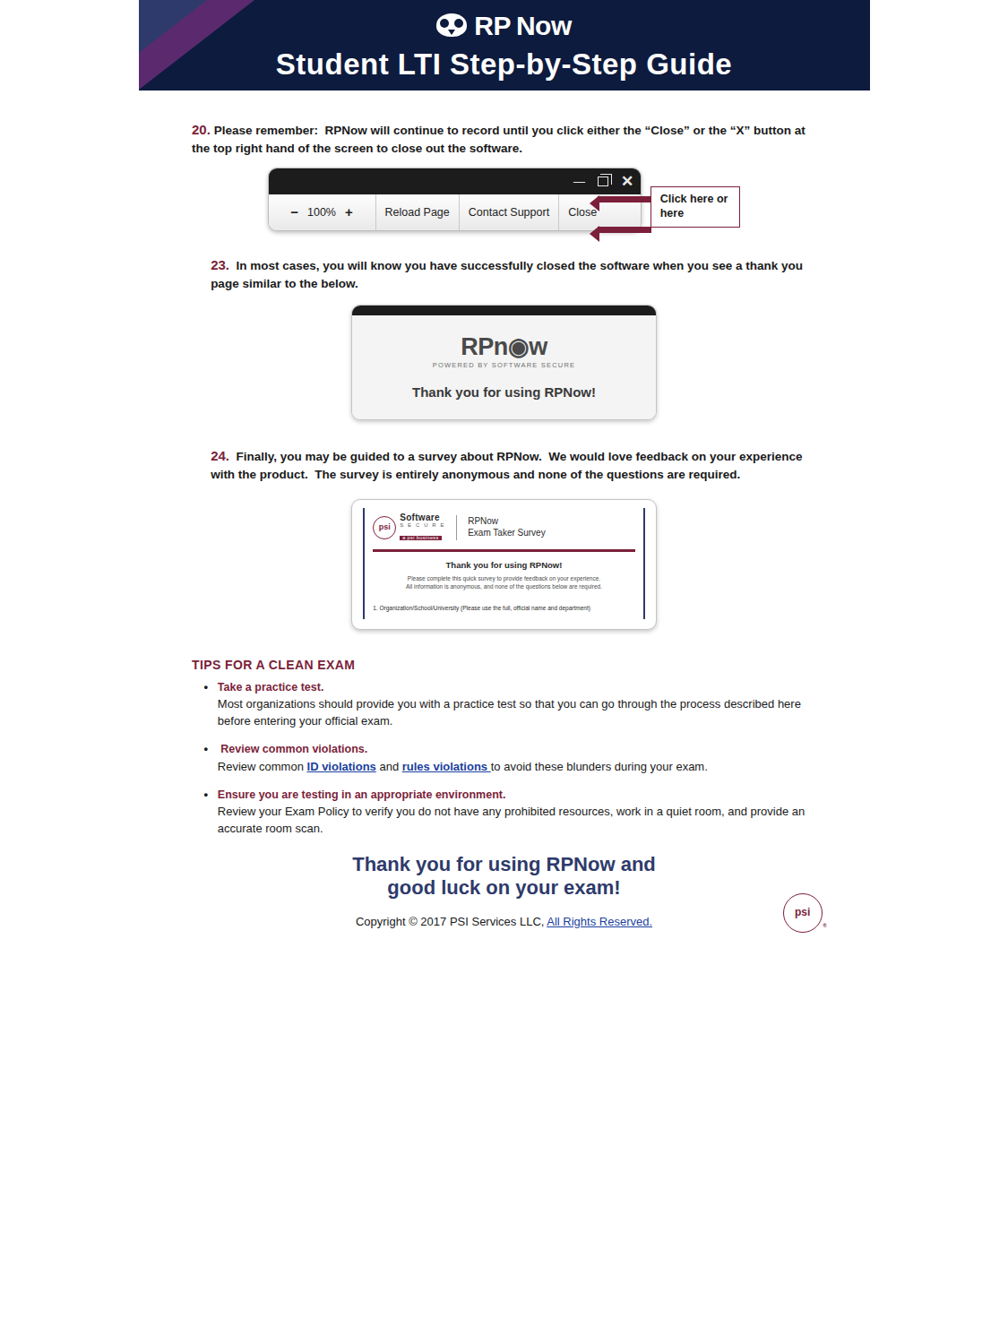RP Now
Student LTI Step-by-Step Guide
20. Please remember: RPNow will continue to record until you click either the “Close” or the “X” button at the top right hand of the screen to close out the software.
✕
− 100% +
Reload Page
Contact Support
Close
Click here or here
23. In most cases, you will know you have successfully closed the software when you see a thank you page similar to the below.
RPn◉w
POWERED BY SOFTWARE SECURE
Thank you for using RPNow!
24. Finally, you may be guided to a survey about RPNow. We would love feedback on your experience with the product. The survey is entirely anonymous and none of the questions are required.
psi
Software
S E C U R E
a psi business
RPNow
Exam Taker Survey
Thank you for using RPNow!
Please complete this quick survey to provide feedback on your experience.
All information is anonymous, and none of the questions below are required.
1. Organization/School/University (Please use the full, official name and department)
TIPS FOR A CLEAN EXAM
Take a practice test.
Most organizations should provide you with a practice test so that you can go through the process described here before entering your official exam.
Review common violations.
Review common ID violations and rules violations to avoid these blunders during your exam.
Ensure you are testing in an appropriate environment.
Review your Exam Policy to verify you do not have any prohibited resources, work in a quiet room, and provide an accurate room scan.
Thank you for using RPNow and
good luck on your exam!
Copyright © 2017 PSI Services LLC, All Rights Reserved.
psi®